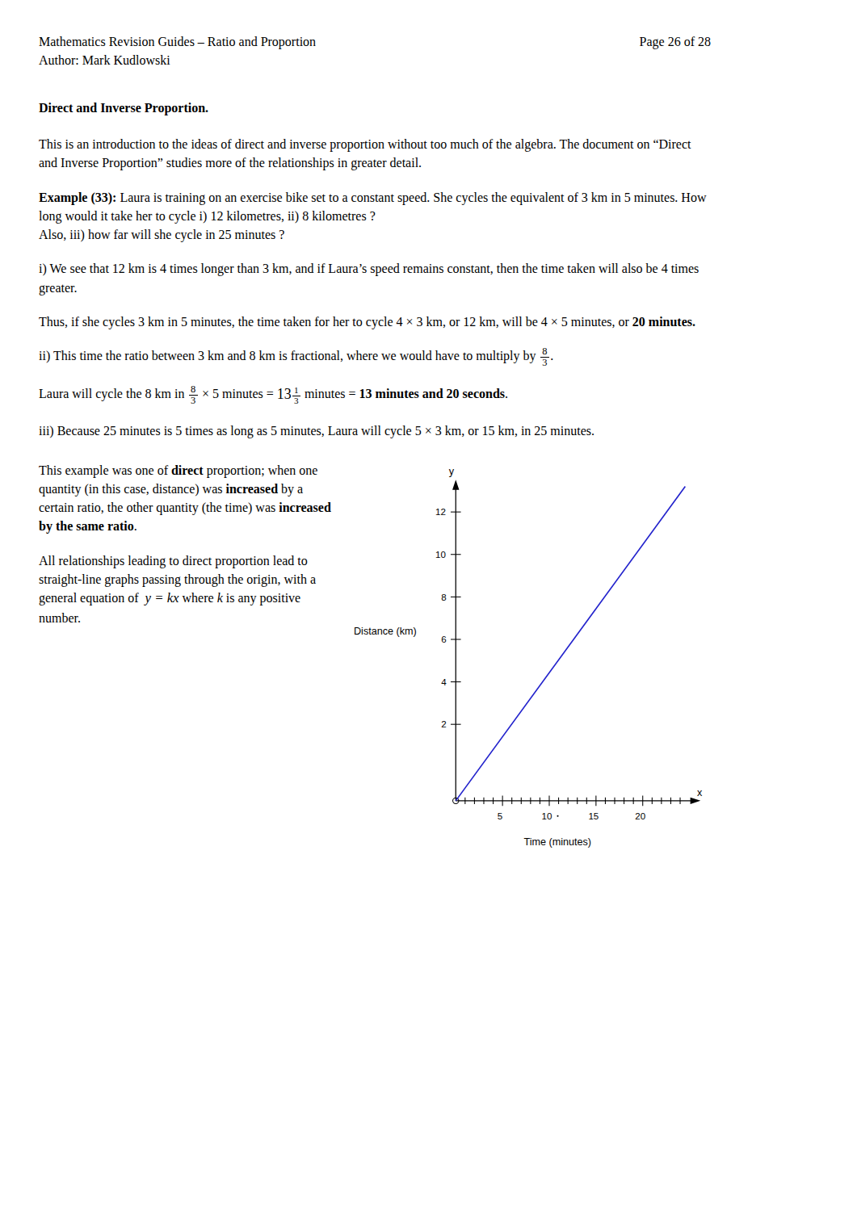Mathematics Revision Guides – Ratio and Proportion
Author: Mark Kudlowski
Page 26 of 28
Direct and Inverse Proportion.
This is an introduction to the ideas of direct and inverse proportion without too much of the algebra. The document on “Direct and Inverse Proportion” studies more of the relationships in greater detail.
Example (33): Laura is training on an exercise bike set to a constant speed. She cycles the equivalent of 3 km in 5 minutes. How long would it take her to cycle i) 12 kilometres, ii) 8 kilometres ?
Also, iii) how far will she cycle in 25 minutes ?
i) We see that 12 km is 4 times longer than 3 km, and if Laura’s speed remains constant, then the time taken will also be 4 times greater.
Thus, if she cycles 3 km in 5 minutes, the time taken for her to cycle 4 × 3 km, or 12 km, will be 4 × 5 minutes, or 20 minutes.
ii) This time the ratio between 3 km and 8 km is fractional, where we would have to multiply by 83.
Laura will cycle the 8 km in 83 × 5 minutes = 1313 minutes = 13 minutes and 20 seconds.
iii) Because 25 minutes is 5 times as long as 5 minutes, Laura will cycle 5 × 3 km, or 15 km, in 25 minutes.
This example was one of direct proportion; when one quantity (in this case, distance) was increased by a certain ratio, the other quantity (the time) was increased by the same ratio.
All relationships leading to direct proportion lead to straight-line graphs passing through the origin, with a general equation of y = kx where k is any positive number.
y x 12 10 8 6 4 2 5 10 15 20 Distance (km) Time (minutes)